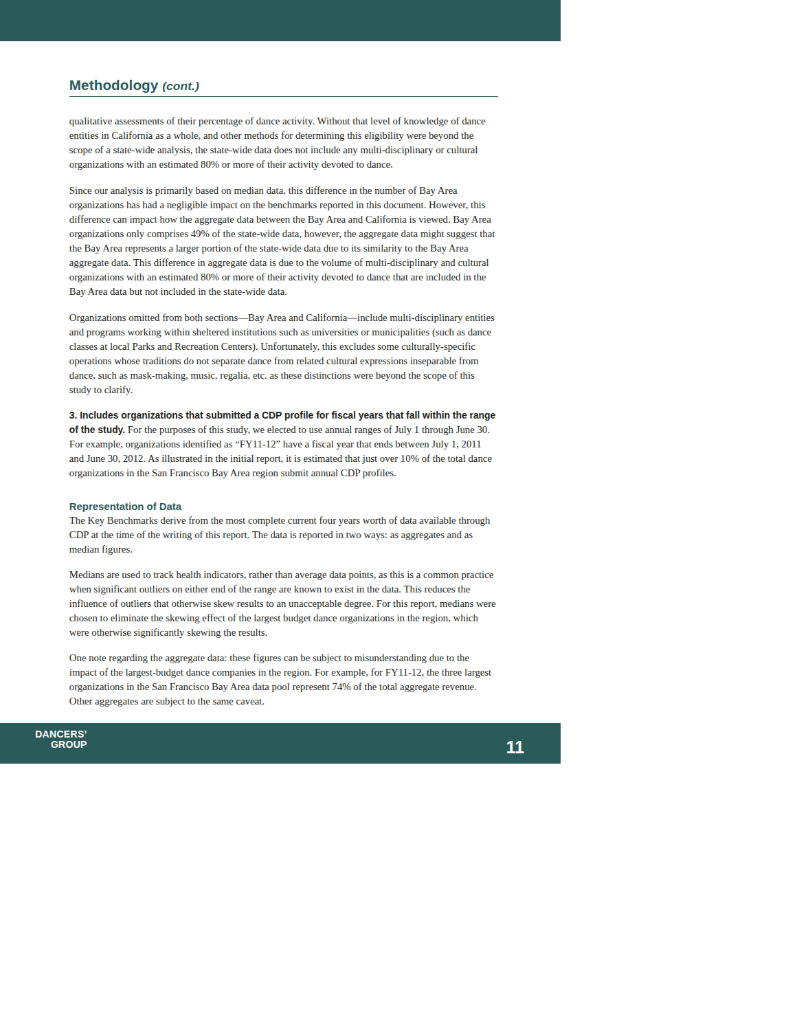Methodology (cont.)
qualitative assessments of their percentage of dance activity. Without that level of knowledge of dance entities in California as a whole, and other methods for determining this eligibility were beyond the scope of a state-wide analysis, the state-wide data does not include any multi-disciplinary or cultural organizations with an estimated 80% or more of their activity devoted to dance.
Since our analysis is primarily based on median data, this difference in the number of Bay Area organizations has had a negligible impact on the benchmarks reported in this document. However, this difference can impact how the aggregate data between the Bay Area and California is viewed. Bay Area organizations only comprises 49% of the state-wide data, however, the aggregate data might suggest that the Bay Area represents a larger portion of the state-wide data due to its similarity to the Bay Area aggregate data. This difference in aggregate data is due to the volume of multi-disciplinary and cultural organizations with an estimated 80% or more of their activity devoted to dance that are included in the Bay Area data but not included in the state-wide data.
Organizations omitted from both sections—Bay Area and California—include multi-disciplinary entities and programs working within sheltered institutions such as universities or municipalities (such as dance classes at local Parks and Recreation Centers). Unfortunately, this excludes some culturally-specific operations whose traditions do not separate dance from related cultural expressions inseparable from dance, such as mask-making, music, regalia, etc. as these distinctions were beyond the scope of this study to clarify.
3. Includes organizations that submitted a CDP profile for fiscal years that fall within the range of the study. For the purposes of this study, we elected to use annual ranges of July 1 through June 30. For example, organizations identified as “FY11-12” have a fiscal year that ends between July 1, 2011 and June 30, 2012. As illustrated in the initial report, it is estimated that just over 10% of the total dance organizations in the San Francisco Bay Area region submit annual CDP profiles.
Representation of Data
The Key Benchmarks derive from the most complete current four years worth of data available through CDP at the time of the writing of this report. The data is reported in two ways: as aggregates and as median figures.
Medians are used to track health indicators, rather than average data points, as this is a common practice when significant outliers on either end of the range are known to exist in the data. This reduces the influence of outliers that otherwise skew results to an unacceptable degree. For this report, medians were chosen to eliminate the skewing effect of the largest budget dance organizations in the region, which were otherwise significantly skewing the results.
One note regarding the aggregate data: these figures can be subject to misunderstanding due to the impact of the largest-budget dance companies in the region. For example, for FY11-12, the three largest organizations in the San Francisco Bay Area data pool represent 74% of the total aggregate revenue. Other aggregates are subject to the same caveat.
For more detailed information on the methodology for gathering and processing the data used in this report, please refer to the original report - Dance Activity in the San Francisco Bay Area: A Report on Key Benchmarks - which can be downloaded at dancersgroup.org.
DANCERS’
GROUP
11